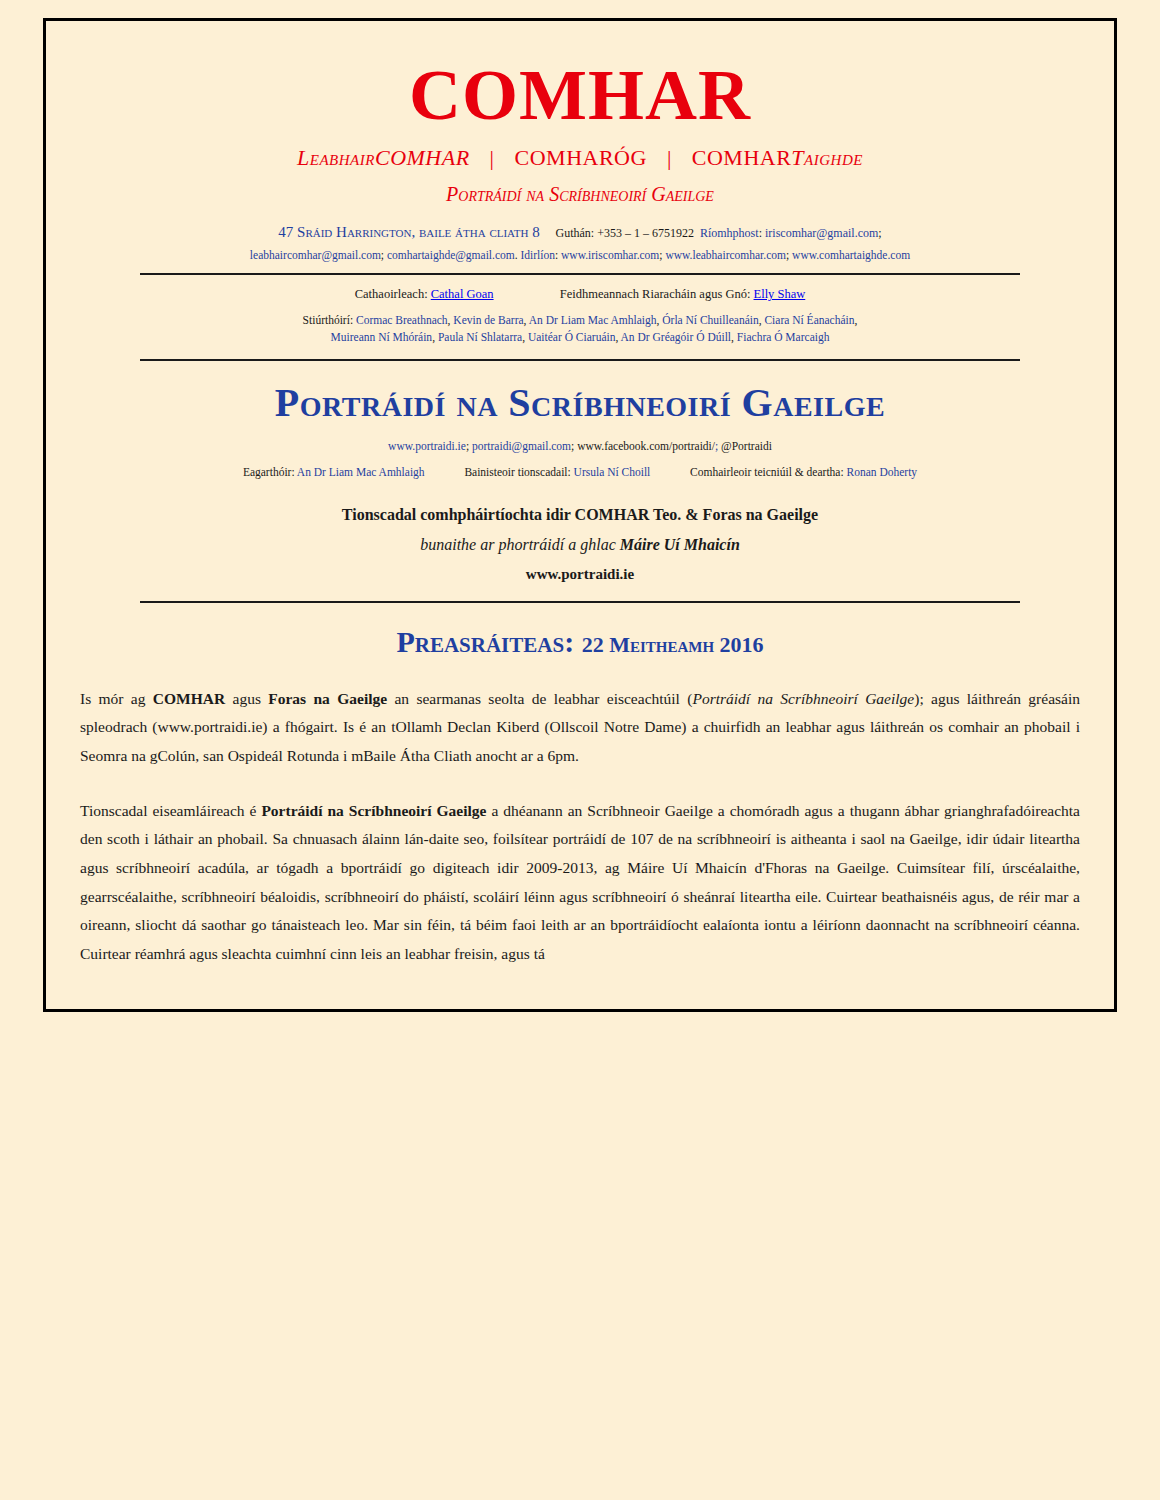COMHAR
Leabhair COMHAR | COMHARÓG | COMHARTaighde
Portráidí na Scríbhneoirí Gaeilge
47 Sráid Harrington, baile átha cliath 8 Guthán: +353 – 1 – 6751922 Ríomhphost: iriscomhar@gmail.com;
leabhaircomhar@gmail.com; comhartaighde@gmail.com. Idirlíon: www.iriscomhar.com; www.leabhaircomhar.com; www.comhartaighde.com
Cathaoirleach: Cathal Goan Feidhmeannach Riaracháin agus Gnó: Elly Shaw
Stiúrthóirí: Cormac Breathnach, Kevin de Barra, An Dr Liam Mac Amhlaigh, Órla Ní Chuilleanáin, Ciara Ní Éanacháin,
Muireann Ní Mhóráin, Paula Ní Shlatarra, Uaitéar Ó Ciaruáin, An Dr Gréagóir Ó Dúill, Fiachra Ó Marcaigh
Portráidí na Scríbhneoirí Gaeilge
www.portraidi.ie; portraidi@gmail.com; www.facebook.com/portraidi/; @Portraidi
Eagarthóir: An Dr Liam Mac Amhlaigh Bainisteoir tionscadail: Ursula Ní Choill Comhairleoir teicniúil & deartha: Ronan Doherty
Tionscadal comhpháirtíochta idir COMHAR Teo. & Foras na Gaeilge
bunaithe ar phortráidí a ghlac Máire Uí Mhaicín
www.portraidi.ie
Preasráiteas: 22 Meitheamh 2016
Is mór ag COMHAR agus Foras na Gaeilge an searmanas seolta de leabhar eisceachtúil (Portráidí na Scríbhneoirí Gaeilge); agus láithreán gréasáin spleodrach (www.portraidi.ie) a fhógairt. Is é an tOllamh Declan Kiberd (Ollscoil Notre Dame) a chuirfidh an leabhar agus láithreán os comhair an phobail i Seomra na gColún, san Ospideál Rotunda i mBaile Átha Cliath anocht ar a 6pm.
Tionscadal eiseamláireach é Portráidí na Scríbhneoirí Gaeilge a dhéanann an Scríbhneoir Gaeilge a chomóradh agus a thugann ábhar grianghrafadóireachta den scoth i láthair an phobail. Sa chnuasach álainn lán-daite seo, foilsítear portráidí de 107 de na scríbhneoirí is aitheanta i saol na Gaeilge, idir údair liteartha agus scríbhneoirí acadúla, ar tógadh a bportráidí go digiteach idir 2009-2013, ag Máire Uí Mhaicín d'Fhoras na Gaeilge. Cuimsítear filí, úrscéalaithe, gearrscéalaithe, scríbhneoirí béaloidis, scríbhneoirí do pháistí, scoláirí léinn agus scríbhneoirí ó sheánraí liteartha eile. Cuirtear beathaisnéis agus, de réir mar a oireann, sliocht dá saothar go tánaisteach leo. Mar sin féin, tá béim faoi leith ar an bportráidíocht ealaíonta iontu a léiríonn daonnacht na scríbhneoirí céanna. Cuirtear réamhrá agus sleachta cuimhní cinn leis an leabhar freisin, agus tá